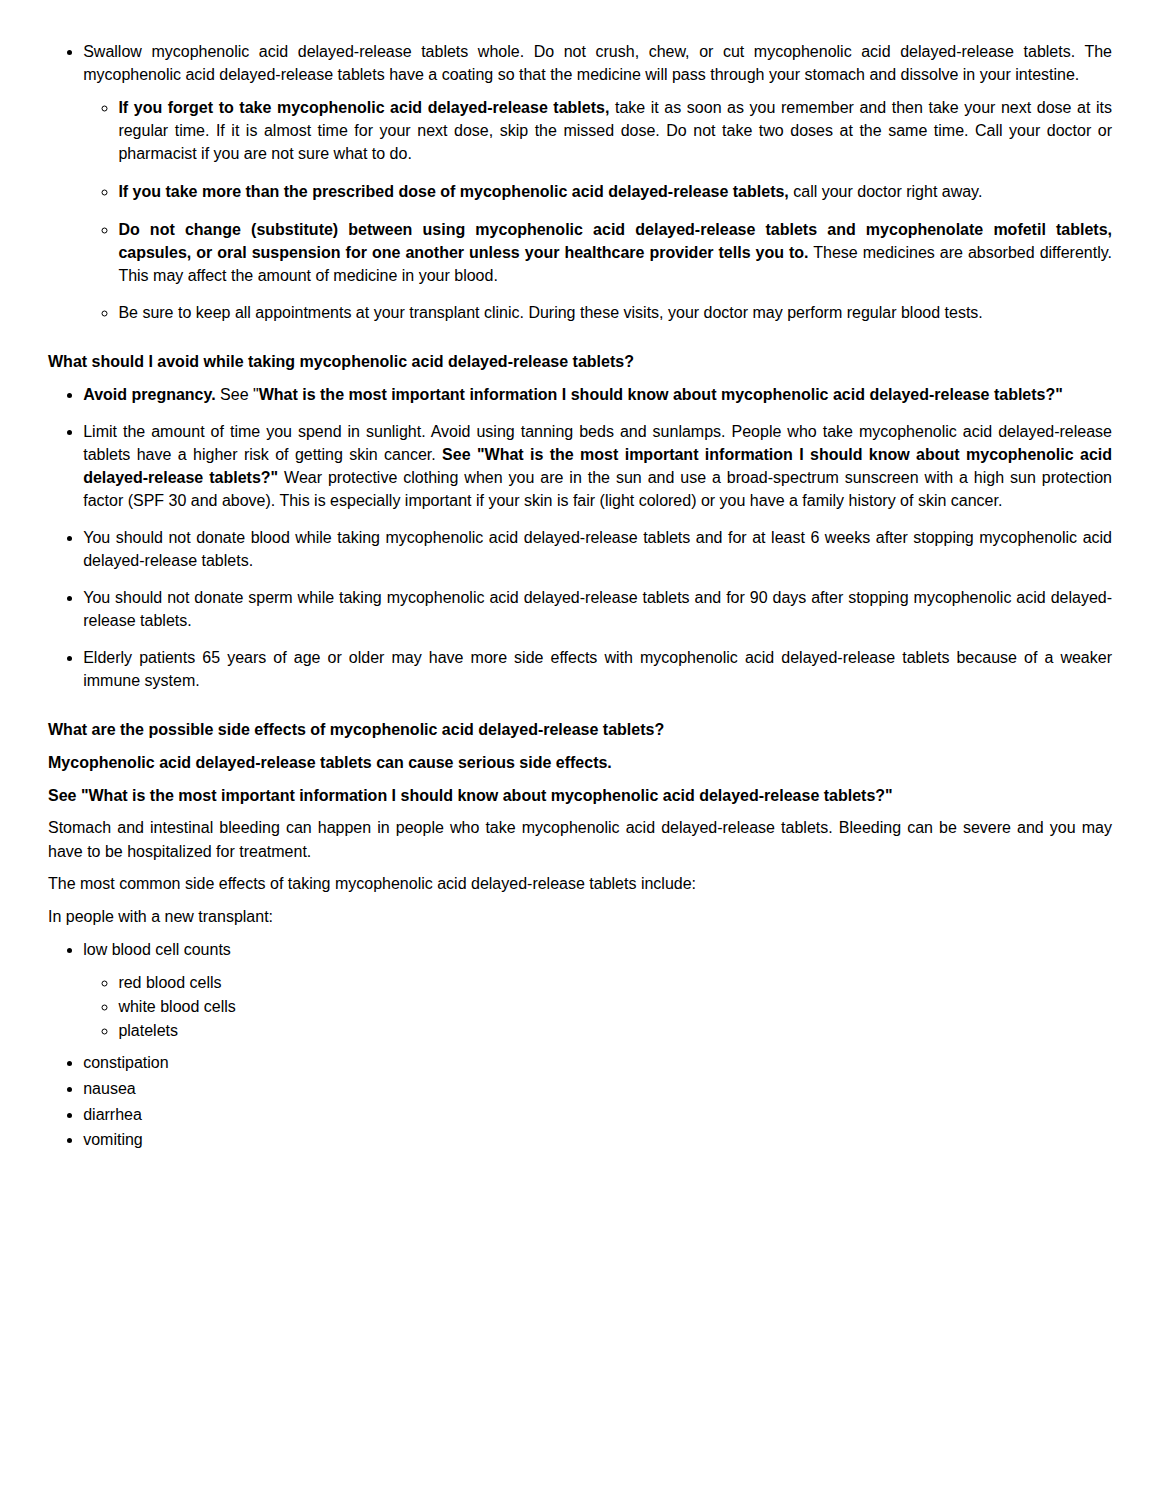Swallow mycophenolic acid delayed-release tablets whole. Do not crush, chew, or cut mycophenolic acid delayed-release tablets. The mycophenolic acid delayed-release tablets have a coating so that the medicine will pass through your stomach and dissolve in your intestine.
If you forget to take mycophenolic acid delayed-release tablets, take it as soon as you remember and then take your next dose at its regular time. If it is almost time for your next dose, skip the missed dose. Do not take two doses at the same time. Call your doctor or pharmacist if you are not sure what to do.
If you take more than the prescribed dose of mycophenolic acid delayed-release tablets, call your doctor right away.
Do not change (substitute) between using mycophenolic acid delayed-release tablets and mycophenolate mofetil tablets, capsules, or oral suspension for one another unless your healthcare provider tells you to. These medicines are absorbed differently. This may affect the amount of medicine in your blood.
Be sure to keep all appointments at your transplant clinic. During these visits, your doctor may perform regular blood tests.
What should I avoid while taking mycophenolic acid delayed-release tablets?
Avoid pregnancy. See "What is the most important information I should know about mycophenolic acid delayed-release tablets?"
Limit the amount of time you spend in sunlight. Avoid using tanning beds and sunlamps. People who take mycophenolic acid delayed-release tablets have a higher risk of getting skin cancer. See "What is the most important information I should know about mycophenolic acid delayed-release tablets?" Wear protective clothing when you are in the sun and use a broad-spectrum sunscreen with a high sun protection factor (SPF 30 and above). This is especially important if your skin is fair (light colored) or you have a family history of skin cancer.
You should not donate blood while taking mycophenolic acid delayed-release tablets and for at least 6 weeks after stopping mycophenolic acid delayed-release tablets.
You should not donate sperm while taking mycophenolic acid delayed-release tablets and for 90 days after stopping mycophenolic acid delayed-release tablets.
Elderly patients 65 years of age or older may have more side effects with mycophenolic acid delayed-release tablets because of a weaker immune system.
What are the possible side effects of mycophenolic acid delayed-release tablets?
Mycophenolic acid delayed-release tablets can cause serious side effects.
See "What is the most important information I should know about mycophenolic acid delayed-release tablets?"
Stomach and intestinal bleeding can happen in people who take mycophenolic acid delayed-release tablets. Bleeding can be severe and you may have to be hospitalized for treatment.
The most common side effects of taking mycophenolic acid delayed-release tablets include:
In people with a new transplant:
low blood cell counts
red blood cells
white blood cells
platelets
constipation
nausea
diarrhea
vomiting